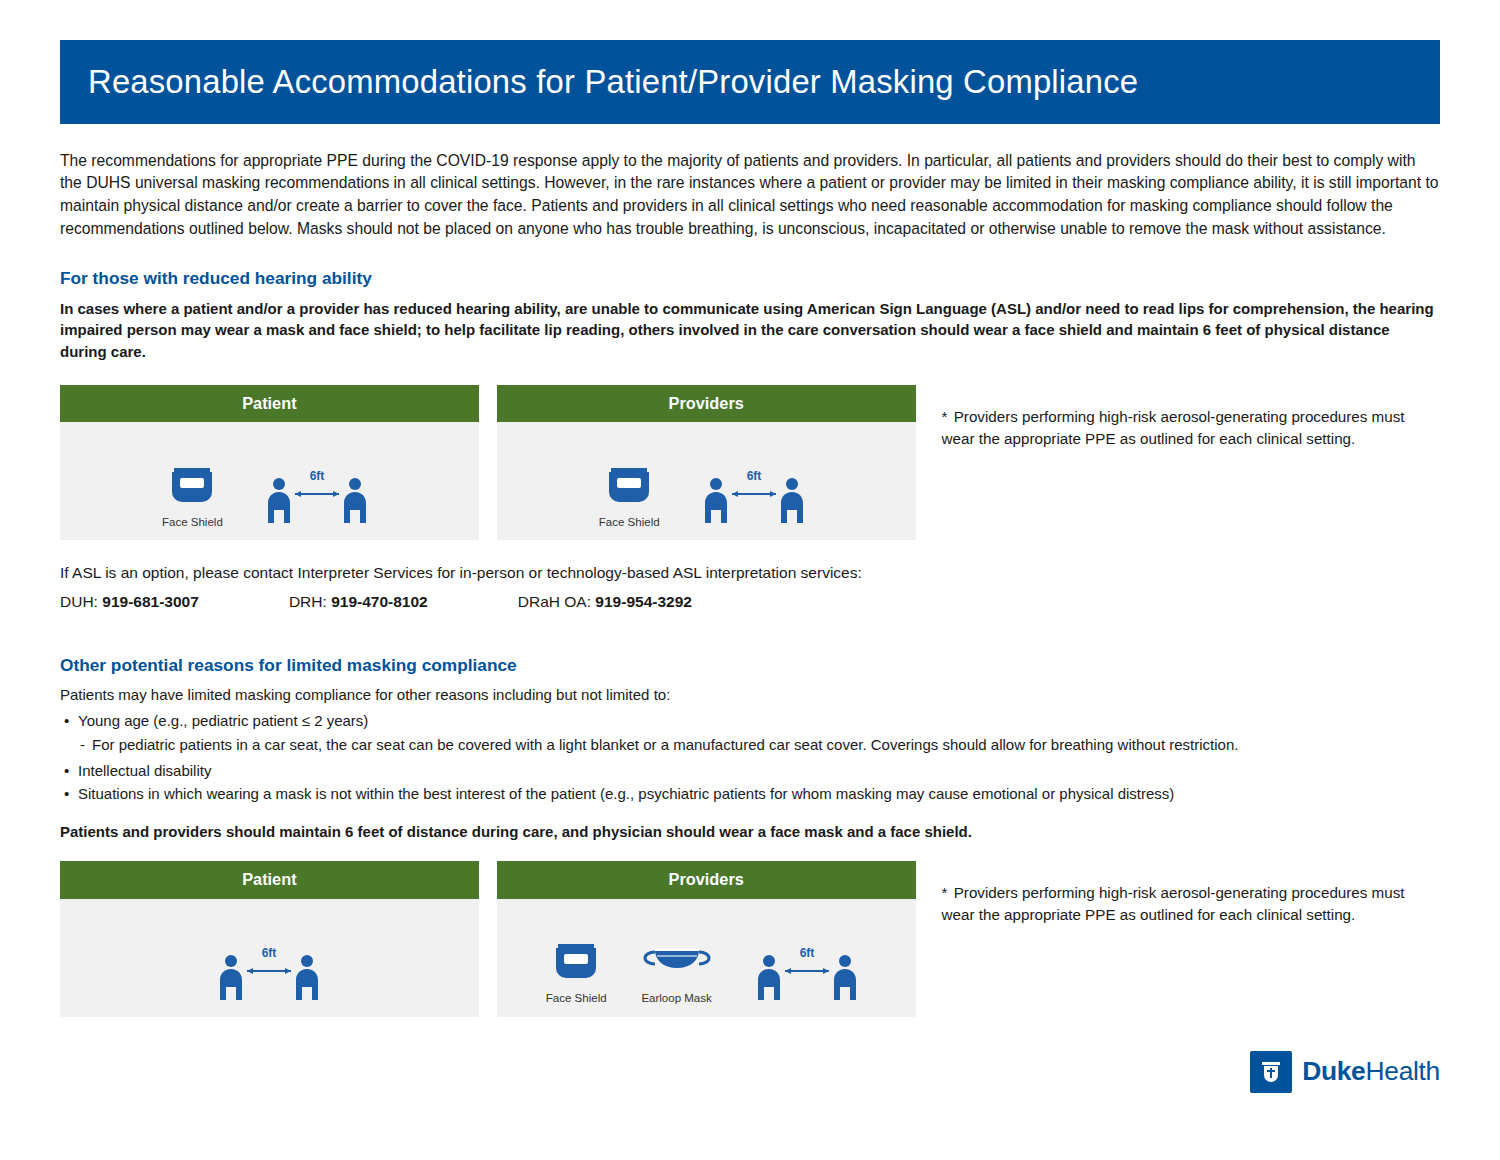Reasonable Accommodations for Patient/Provider Masking Compliance
The recommendations for appropriate PPE during the COVID-19 response apply to the majority of patients and providers. In particular, all patients and providers should do their best to comply with the DUHS universal masking recommendations in all clinical settings. However, in the rare instances where a patient or provider may be limited in their masking compliance ability, it is still important to maintain physical distance and/or create a barrier to cover the face. Patients and providers in all clinical settings who need reasonable accommodation for masking compliance should follow the recommendations outlined below. Masks should not be placed on anyone who has trouble breathing, is unconscious, incapacitated or otherwise unable to remove the mask without assistance.
For those with reduced hearing ability
In cases where a patient and/or a provider has reduced hearing ability, are unable to communicate using American Sign Language (ASL) and/or need to read lips for comprehension, the hearing impaired person may wear a mask and face shield; to help facilitate lip reading, others involved in the care conversation should wear a face shield and maintain 6 feet of physical distance during care.
Patient
| Face Shield 6ft |
Providers
| Face Shield 6ft |
* Providers performing high-risk aerosol-generating procedures must wear the appropriate PPE as outlined for each clinical setting.
If ASL is an option, please contact Interpreter Services for in-person or technology-based ASL interpretation services:
DUH: 919-681-3007 DRH: 919-470-8102 DRaH OA: 919-954-3292
Other potential reasons for limited masking compliance
Patients may have limited masking compliance for other reasons including but not limited to:
Young age (e.g., pediatric patient ≤ 2 years)
For pediatric patients in a car seat, the car seat can be covered with a light blanket or a manufactured car seat cover. Coverings should allow for breathing without restriction.
Intellectual disability
Situations in which wearing a mask is not within the best interest of the patient (e.g., psychiatric patients for whom masking may cause emotional or physical distress)
Patients and providers should maintain 6 feet of distance during care, and physician should wear a face mask and a face shield.
Patient
| 6ft |
Providers
| Face Shield Earloop Mask 6ft |
* Providers performing high-risk aerosol-generating procedures must wear the appropriate PPE as outlined for each clinical setting.
Duke Health